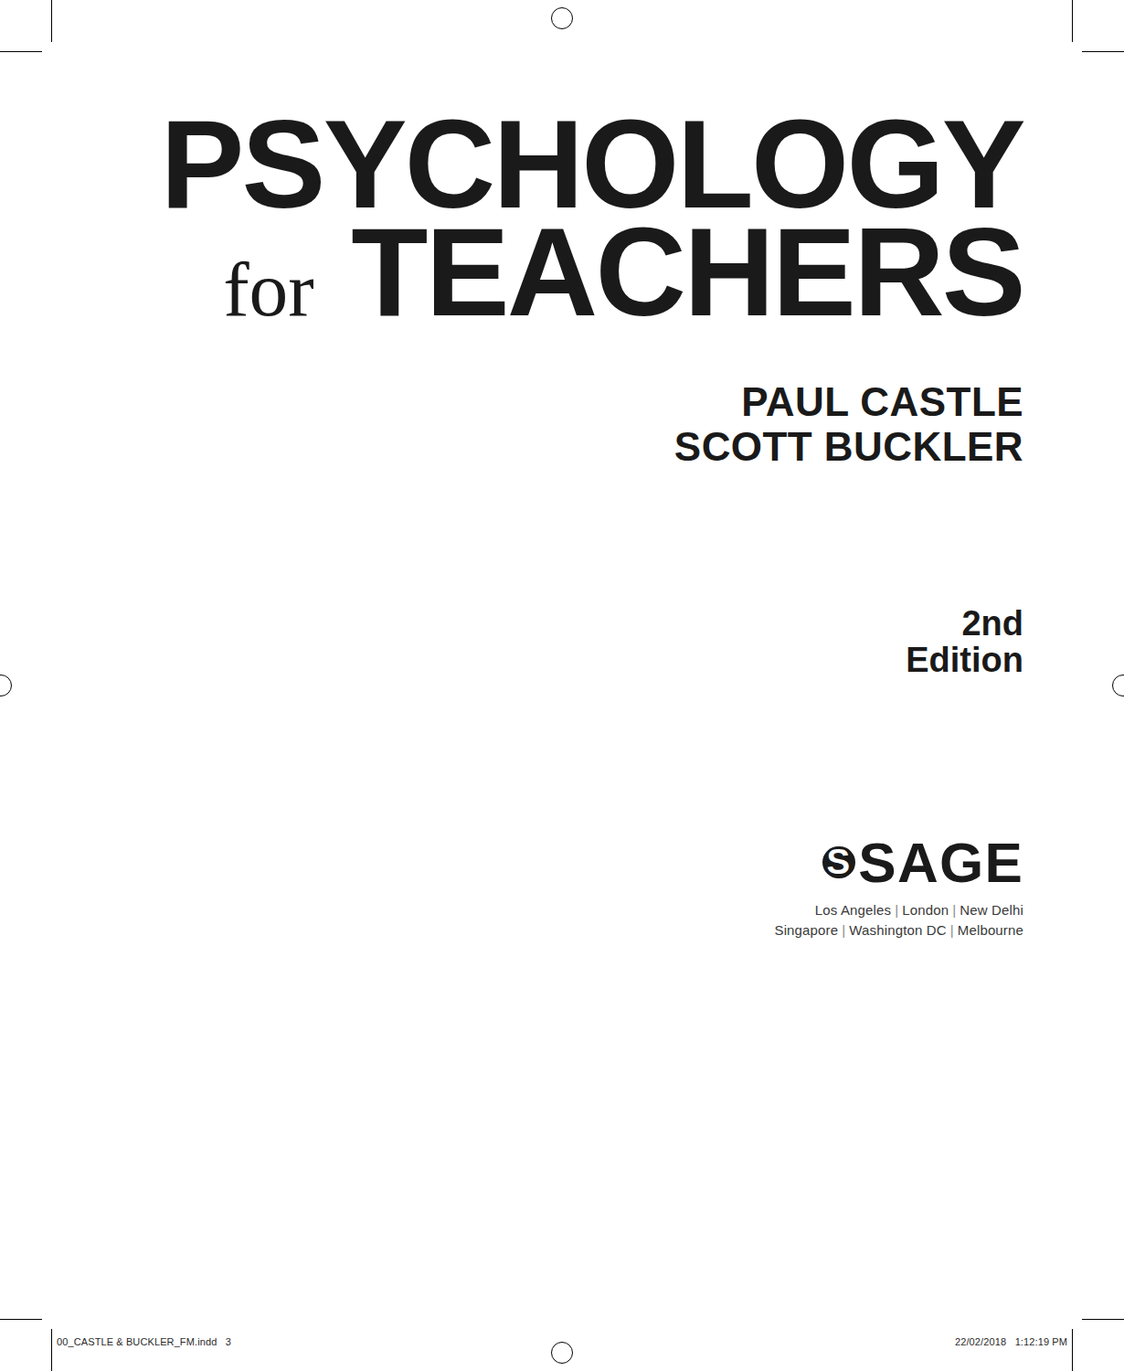Psychology for Teachers
Paul Castle Scott Buckler
2nd Edition
SSAGE
Los Angeles|London|New Delhi
Singapore|Washington DC|Melbourne
00_CASTLE & BUCKLER_FM.indd 3
22/02/2018 1:12:19 PM